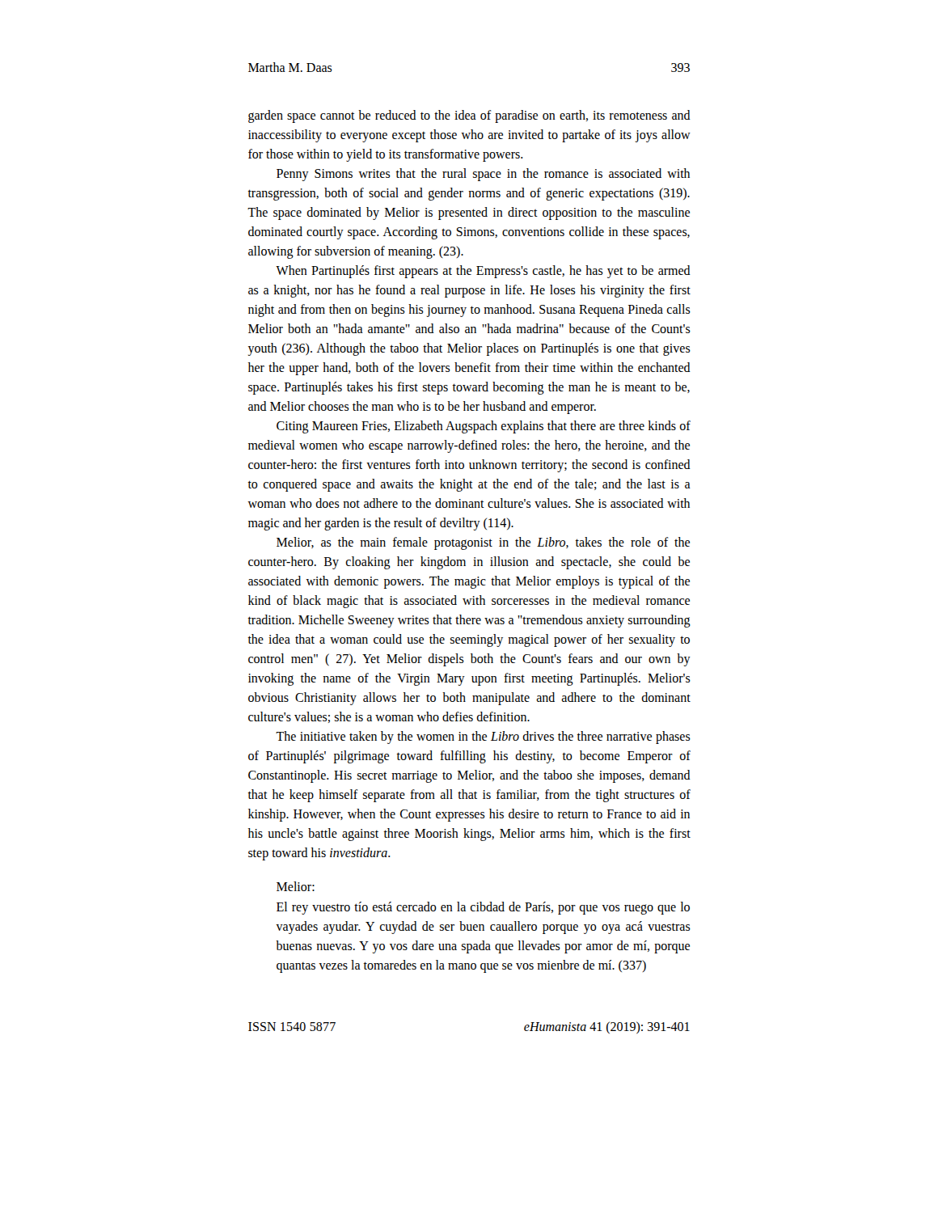Martha M. Daas 393
garden space cannot be reduced to the idea of paradise on earth, its remoteness and inaccessibility to everyone except those who are invited to partake of its joys allow for those within to yield to its transformative powers.
Penny Simons writes that the rural space in the romance is associated with transgression, both of social and gender norms and of generic expectations (319). The space dominated by Melior is presented in direct opposition to the masculine dominated courtly space. According to Simons, conventions collide in these spaces, allowing for subversion of meaning. (23).
When Partinuplés first appears at the Empress's castle, he has yet to be armed as a knight, nor has he found a real purpose in life. He loses his virginity the first night and from then on begins his journey to manhood. Susana Requena Pineda calls Melior both an "hada amante" and also an "hada madrina" because of the Count's youth (236). Although the taboo that Melior places on Partinuplés is one that gives her the upper hand, both of the lovers benefit from their time within the enchanted space. Partinuplés takes his first steps toward becoming the man he is meant to be, and Melior chooses the man who is to be her husband and emperor.
Citing Maureen Fries, Elizabeth Augspach explains that there are three kinds of medieval women who escape narrowly-defined roles: the hero, the heroine, and the counter-hero: the first ventures forth into unknown territory; the second is confined to conquered space and awaits the knight at the end of the tale; and the last is a woman who does not adhere to the dominant culture's values. She is associated with magic and her garden is the result of deviltry (114).
Melior, as the main female protagonist in the Libro, takes the role of the counter-hero. By cloaking her kingdom in illusion and spectacle, she could be associated with demonic powers. The magic that Melior employs is typical of the kind of black magic that is associated with sorceresses in the medieval romance tradition. Michelle Sweeney writes that there was a "tremendous anxiety surrounding the idea that a woman could use the seemingly magical power of her sexuality to control men" ( 27). Yet Melior dispels both the Count's fears and our own by invoking the name of the Virgin Mary upon first meeting Partinuplés. Melior's obvious Christianity allows her to both manipulate and adhere to the dominant culture's values; she is a woman who defies definition.
The initiative taken by the women in the Libro drives the three narrative phases of Partinuplés' pilgrimage toward fulfilling his destiny, to become Emperor of Constantinople. His secret marriage to Melior, and the taboo she imposes, demand that he keep himself separate from all that is familiar, from the tight structures of kinship. However, when the Count expresses his desire to return to France to aid in his uncle's battle against three Moorish kings, Melior arms him, which is the first step toward his investidura.
Melior:
El rey vuestro tío está cercado en la cibdad de París, por que vos ruego que lo vayades ayudar. Y cuydad de ser buen cauallero porque yo oya acá vuestras buenas nuevas. Y yo vos dare una spada que llevades por amor de mí, porque quantas vezes la tomaredes en la mano que se vos mienbre de mí. (337)
ISSN 1540 5877 eHumanista 41 (2019): 391-401